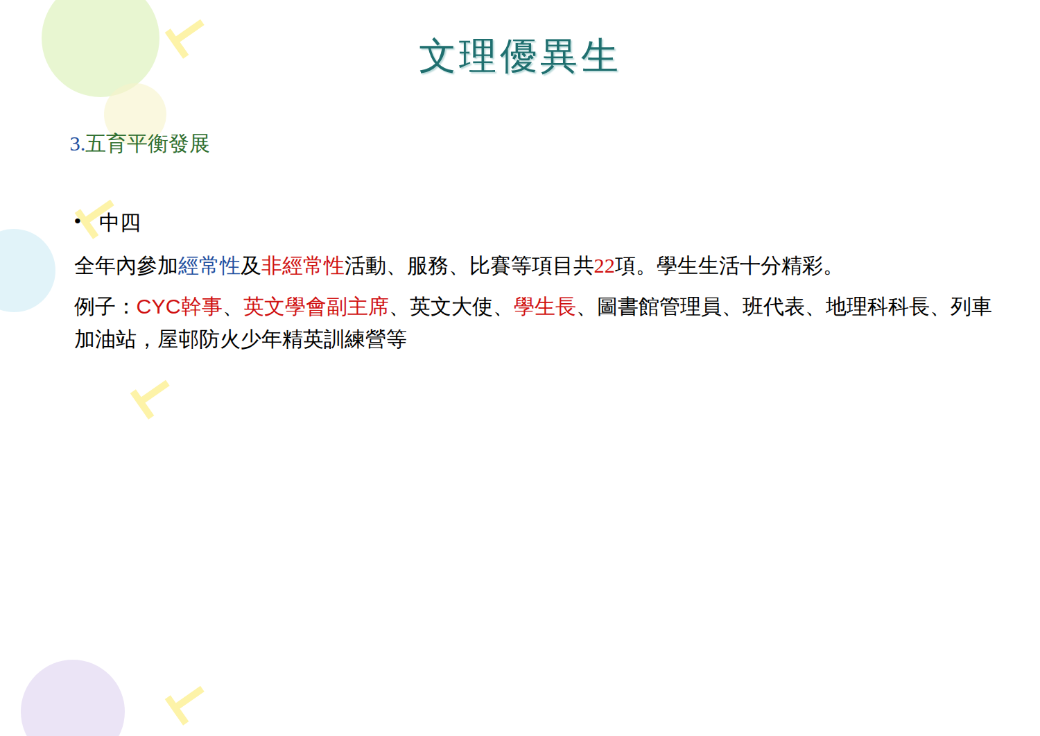文理優異生
3. 五育平衡發展
中四
全年內參加經常性及非經常性活動、服務、比賽等項目共22項。學生生活十分精彩。
例子：CYC 幹事、英文學會副主席、英文大使、學生長、圖書館管理員、班代表、地理科科長、列車加油站，屋邨防火少年精英訓練營等